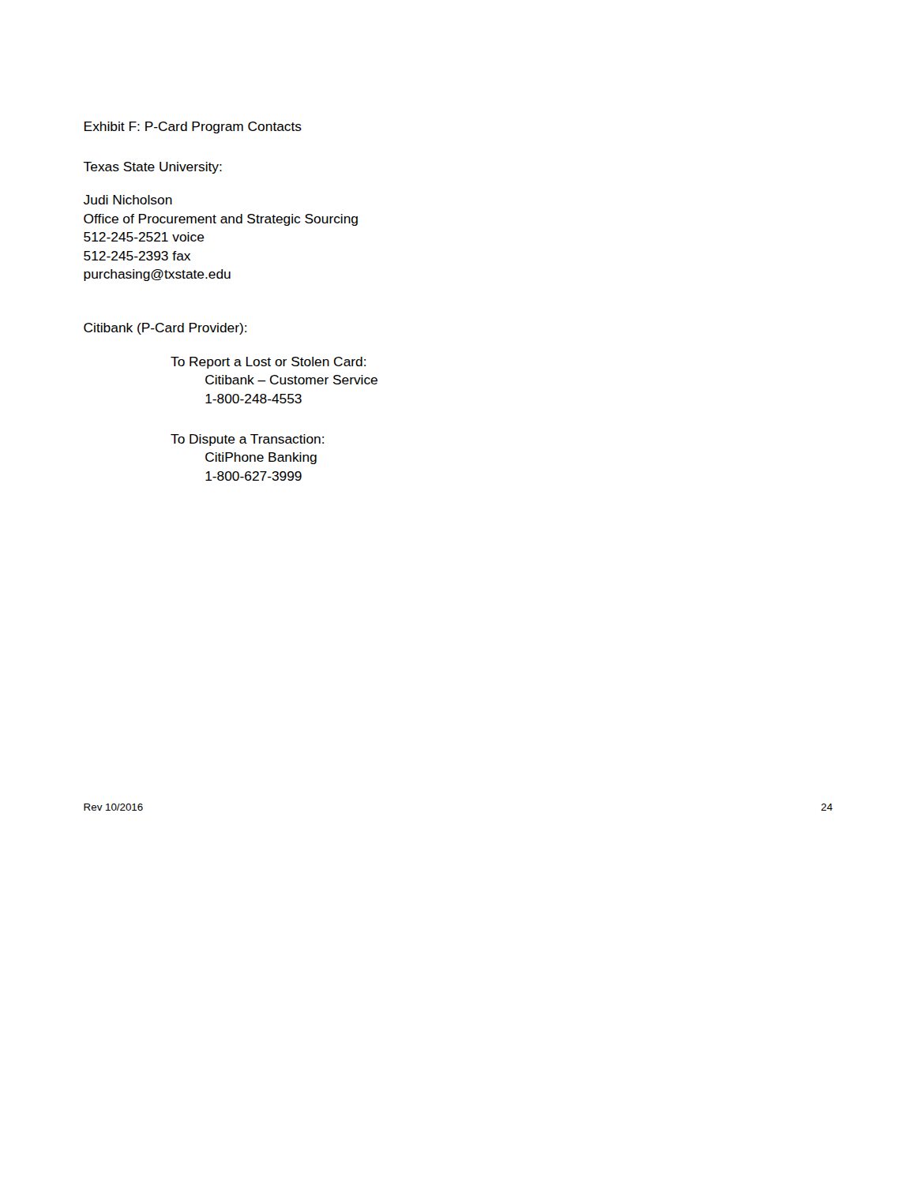Exhibit F: P-Card Program Contacts
Texas State University:
Judi Nicholson
Office of Procurement and Strategic Sourcing
512-245-2521 voice
512-245-2393 fax
purchasing@txstate.edu
Citibank (P-Card Provider):
To Report a Lost or Stolen Card:
Citibank – Customer Service
1-800-248-4553
To Dispute a Transaction:
CitiPhone Banking
1-800-627-3999
Rev 10/2016 24